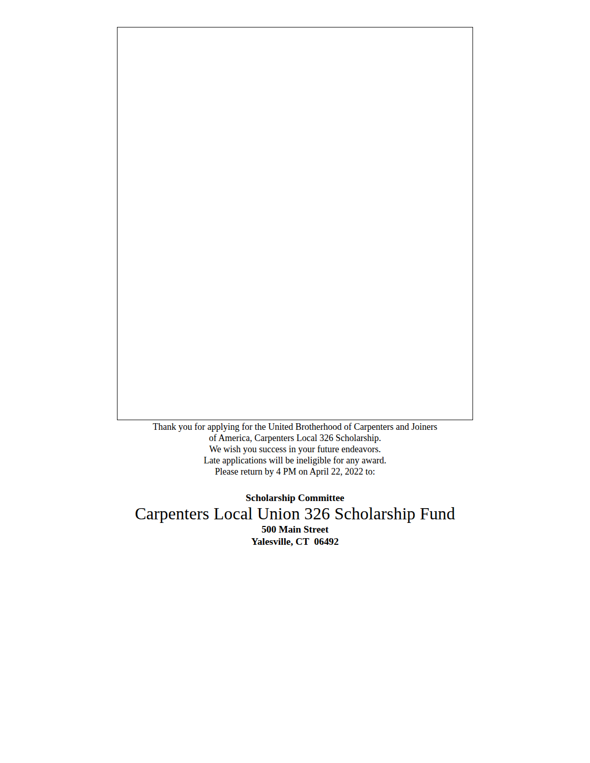Thank you for applying for the United Brotherhood of Carpenters and Joiners
of America, Carpenters Local 326 Scholarship.
We wish you success in your future endeavors.
Late applications will be ineligible for any award.
Please return by 4 PM on April 22, 2022 to:
Scholarship Committee
Carpenters Local Union 326 Scholarship Fund
500 Main Street
Yalesville, CT 06492